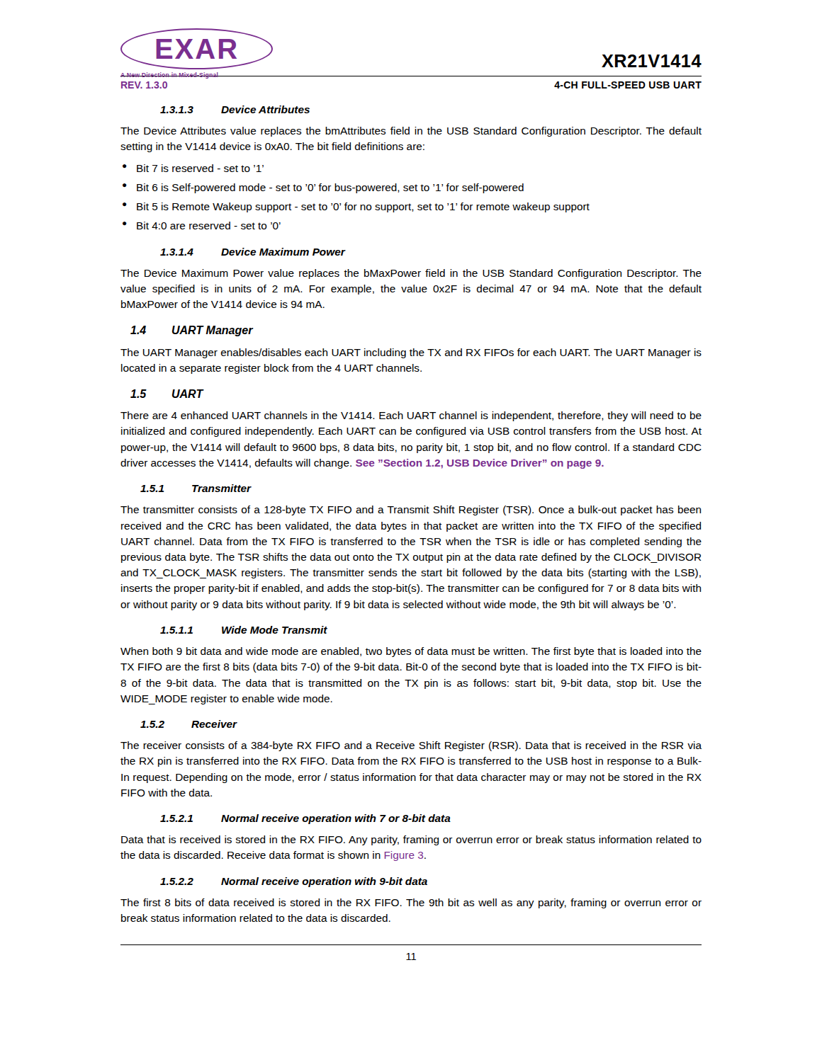EXAR
A New Direction in Mixed-Signal
XR21V1414
REV. 1.3.0
4-CH FULL-SPEED USB UART
1.3.1.3 Device Attributes
The Device Attributes value replaces the bmAttributes field in the USB Standard Configuration Descriptor. The default setting in the V1414 device is 0xA0. The bit field definitions are:
Bit 7 is reserved - set to ’1’
Bit 6 is Self-powered mode - set to ’0’ for bus-powered, set to ’1’ for self-powered
Bit 5 is Remote Wakeup support - set to ’0’ for no support, set to ’1’ for remote wakeup support
Bit 4:0 are reserved - set to ’0’
1.3.1.4 Device Maximum Power
The Device Maximum Power value replaces the bMaxPower field in the USB Standard Configuration Descriptor. The value specified is in units of 2 mA. For example, the value 0x2F is decimal 47 or 94 mA. Note that the default bMaxPower of the V1414 device is 94 mA.
1.4 UART Manager
The UART Manager enables/disables each UART including the TX and RX FIFOs for each UART. The UART Manager is located in a separate register block from the 4 UART channels.
1.5 UART
There are 4 enhanced UART channels in the V1414. Each UART channel is independent, therefore, they will need to be initialized and configured independently. Each UART can be configured via USB control transfers from the USB host. At power-up, the V1414 will default to 9600 bps, 8 data bits, no parity bit, 1 stop bit, and no flow control. If a standard CDC driver accesses the V1414, defaults will change. See ”Section 1.2, USB Device Driver” on page 9.
1.5.1 Transmitter
The transmitter consists of a 128-byte TX FIFO and a Transmit Shift Register (TSR). Once a bulk-out packet has been received and the CRC has been validated, the data bytes in that packet are written into the TX FIFO of the specified UART channel. Data from the TX FIFO is transferred to the TSR when the TSR is idle or has completed sending the previous data byte. The TSR shifts the data out onto the TX output pin at the data rate defined by the CLOCK_DIVISOR and TX_CLOCK_MASK registers. The transmitter sends the start bit followed by the data bits (starting with the LSB), inserts the proper parity-bit if enabled, and adds the stop-bit(s). The transmitter can be configured for 7 or 8 data bits with or without parity or 9 data bits without parity. If 9 bit data is selected without wide mode, the 9th bit will always be ’0’.
1.5.1.1 Wide Mode Transmit
When both 9 bit data and wide mode are enabled, two bytes of data must be written. The first byte that is loaded into the TX FIFO are the first 8 bits (data bits 7-0) of the 9-bit data. Bit-0 of the second byte that is loaded into the TX FIFO is bit-8 of the 9-bit data. The data that is transmitted on the TX pin is as follows: start bit, 9-bit data, stop bit. Use the WIDE_MODE register to enable wide mode.
1.5.2 Receiver
The receiver consists of a 384-byte RX FIFO and a Receive Shift Register (RSR). Data that is received in the RSR via the RX pin is transferred into the RX FIFO. Data from the RX FIFO is transferred to the USB host in response to a Bulk-In request. Depending on the mode, error / status information for that data character may or may not be stored in the RX FIFO with the data.
1.5.2.1 Normal receive operation with 7 or 8-bit data
Data that is received is stored in the RX FIFO. Any parity, framing or overrun error or break status information related to the data is discarded. Receive data format is shown in Figure 3.
1.5.2.2 Normal receive operation with 9-bit data
The first 8 bits of data received is stored in the RX FIFO. The 9th bit as well as any parity, framing or overrun error or break status information related to the data is discarded.
11